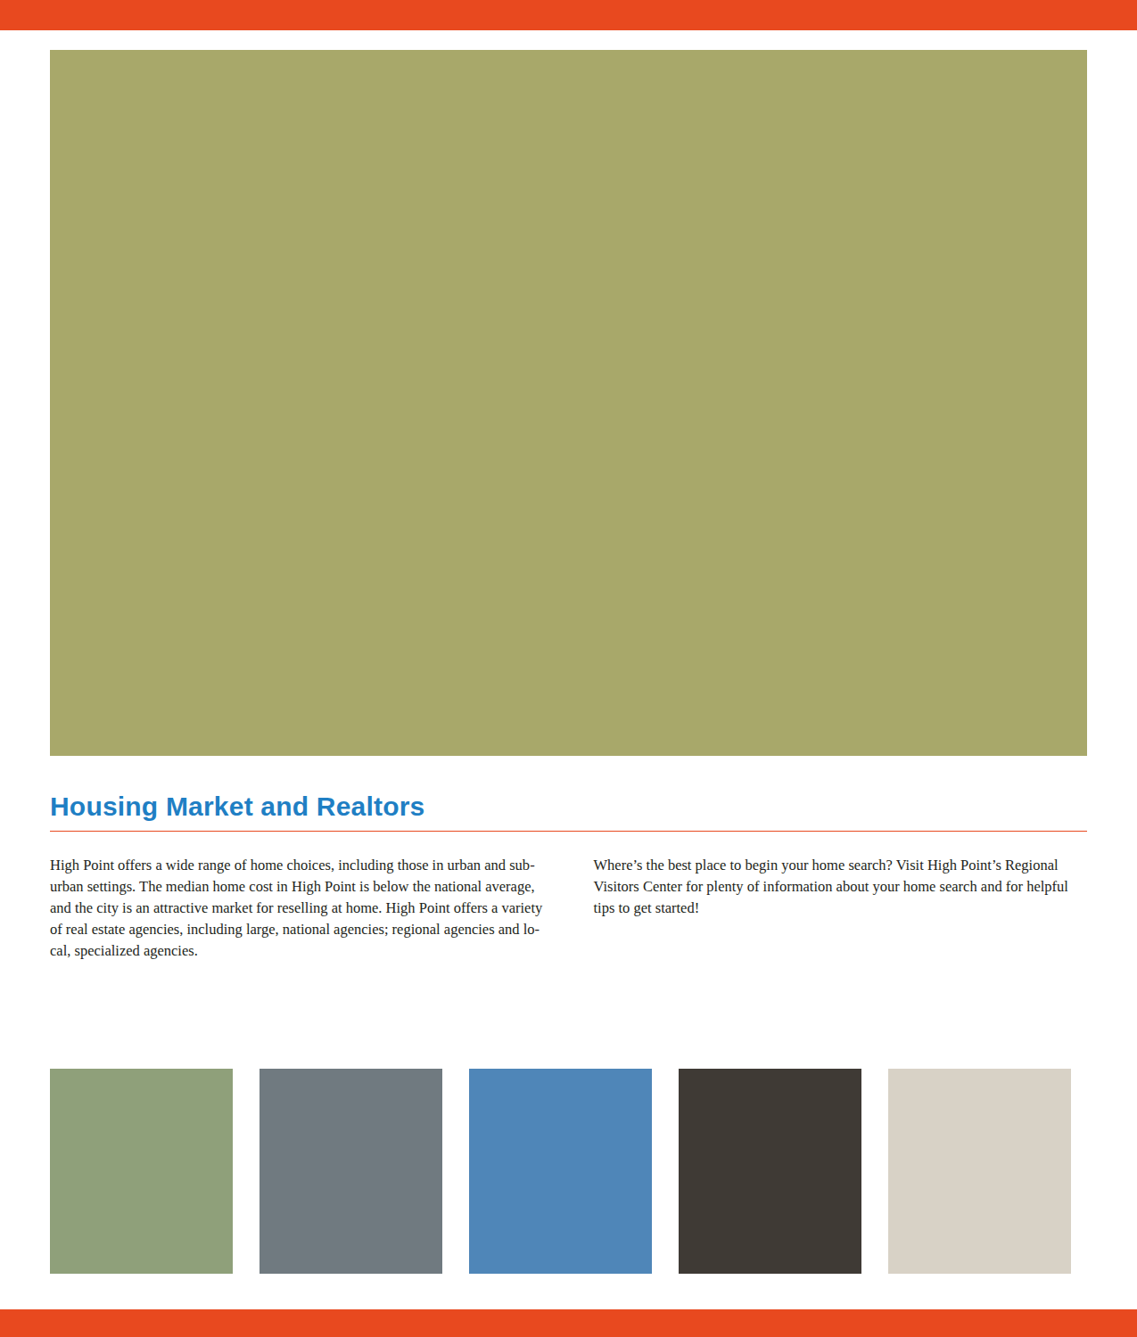Housing Market and Realtors
High Point offers a wide range of home choices, including those in urban and suburban settings. The median home cost in High Point is below the national average, and the city is an attractive market for reselling at home. High Point offers a variety of real estate agencies, including large, national agencies; regional agencies and local, specialized agencies.
Where’s the best place to begin your home search? Visit High Point’s Regional Visitors Center for plenty of information about your home search and for helpful tips to get started!